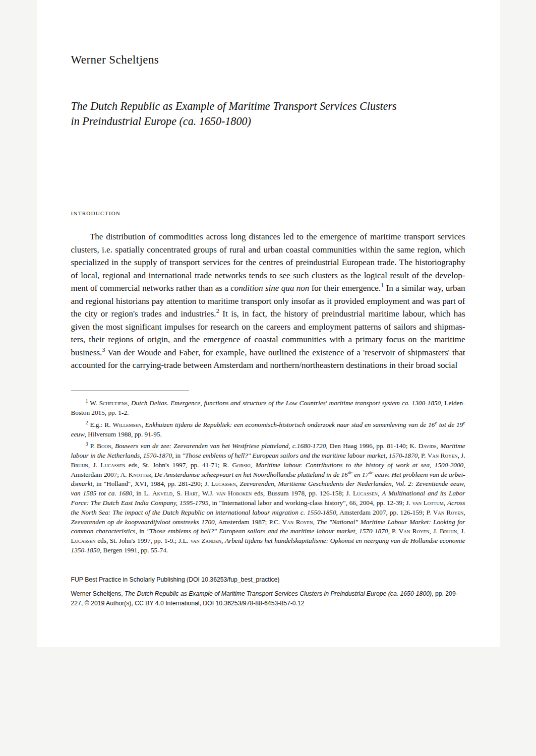Werner Scheltjens
The Dutch Republic as Example of Maritime Transport Services Clusters
in Preindustrial Europe (ca. 1650-1800)
Introduction
The distribution of commodities across long distances led to the emergence of maritime transport services clusters, i.e. spatially concentrated groups of rural and urban coastal communities within the same region, which specialized in the supply of transport services for the centres of preindustrial European trade. The historiography of local, regional and international trade networks tends to see such clusters as the logical result of the development of commercial networks rather than as a condition sine qua non for their emergence.1 In a similar way, urban and regional historians pay attention to maritime transport only insofar as it provided employment and was part of the city or region's trades and industries.2 It is, in fact, the history of preindustrial maritime labour, which has given the most significant impulses for research on the careers and employment patterns of sailors and shipmasters, their regions of origin, and the emergence of coastal communities with a primary focus on the maritime business.3 Van der Woude and Faber, for example, have outlined the existence of a 'reservoir of shipmasters' that accounted for the carrying-trade between Amsterdam and northern/northeastern destinations in their broad social
1 W. Scheltjens, Dutch Deltas. Emergence, functions and structure of the Low Countries' maritime transport system ca. 1300-1850, Leiden-Boston 2015, pp. 1-2.
2 E.g.: R. Willemsen, Enkhuizen tijdens de Republiek: een economisch-historisch onderzoek naar stad en samenleving van de 16e tot de 19e eeuw, Hilversum 1988, pp. 91-95.
3 P. Boon, Bouwers van de zee: Zeevarenden van het Westfriese platteland, c.1680-1720, Den Haag 1996, pp. 81-140; K. Davids, Maritime labour in the Netherlands, 1570-1870, in "Those emblems of hell?" European sailors and the maritime labour market, 1570-1870, P. Van Royen, J. Bruijn, J. Lucassen eds, St. John's 1997, pp. 41-71; R. Gorski, Maritime labour. Contributions to the history of work at sea, 1500-2000, Amsterdam 2007; A. Knotter, De Amsterdamse scheepvaart en het Noordhollandse platteland in de 16de en 17de eeuw. Het probleem van de arbeidsmarkt, in "Holland", XVI, 1984, pp. 281-290; J. Lucassen, Zeevarenden, Maritieme Geschiedenis der Nederlanden, Vol. 2: Zeventiende eeuw, van 1585 tot ca. 1680, in L. Akveld, S. Hart, W.J. van Hoboken eds, Bussum 1978, pp. 126-158; J. Lucassen, A Multinational and its Labor Force: The Dutch East India Company, 1595-1795, in "International labor and working-class history", 66, 2004, pp. 12-39; J. van Lottum, Across the North Sea: The impact of the Dutch Republic on international labour migration c. 1550-1850, Amsterdam 2007, pp. 126-159; P. Van Royen, Zeevarenden op de koopvaardijvloot omstreeks 1700, Amsterdam 1987; P.C. Van Royen, The "National" Maritime Labour Market: Looking for common characteristics, in "Those emblems of hell?" European sailors and the maritime labour market, 1570-1870, P. Van Royen, J. Bruijn, J. Lucassen eds, St. John's 1997, pp. 1-9.; J.L. van Zanden, Arbeid tijdens het handelskapitalisme: Opkomst en neergang van de Hollandse economie 1350-1850, Bergen 1991, pp. 55-74.
FUP Best Practice in Scholarly Publishing (DOI 10.36253/fup_best_practice)
Werner Scheltjens, The Dutch Republic as Example of Maritime Transport Services Clusters in Preindustrial Europe (ca. 1650-1800), pp. 209-227, © 2019 Author(s), CC BY 4.0 International, DOI 10.36253/978-88-6453-857-0.12